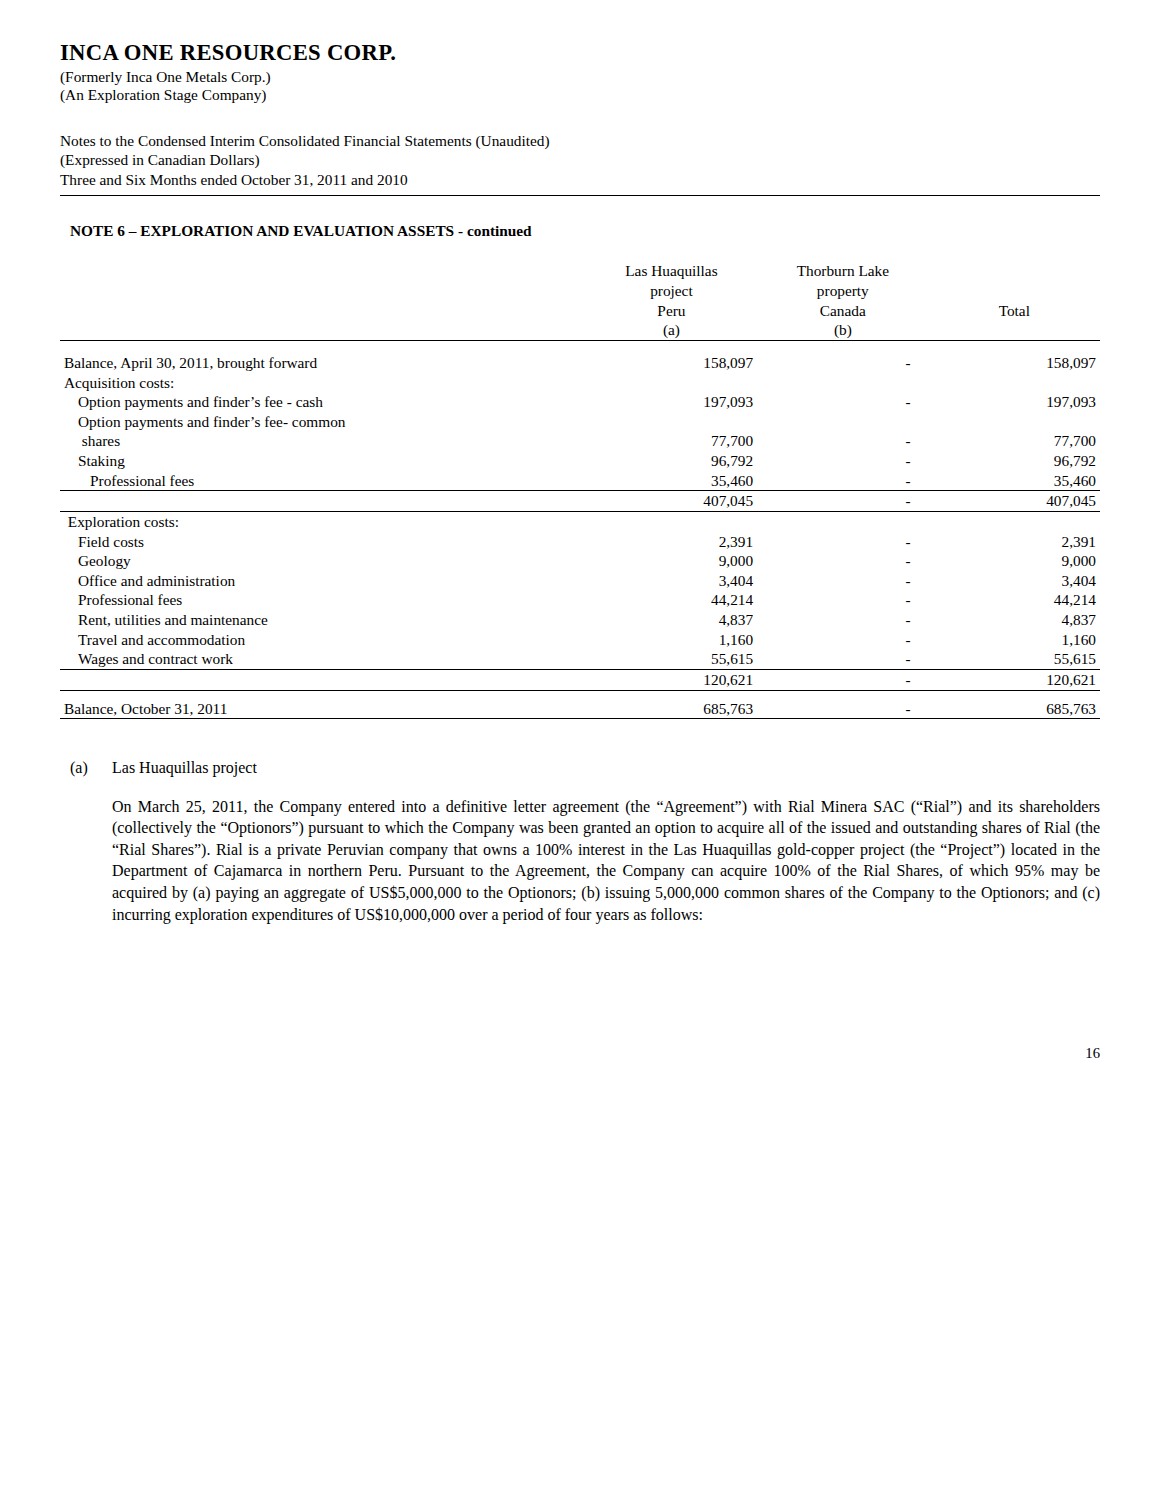INCA ONE RESOURCES CORP.
(Formerly Inca One Metals Corp.)
(An Exploration Stage Company)
Notes to the Condensed Interim Consolidated Financial Statements (Unaudited)
(Expressed in Canadian Dollars)
Three and Six Months ended October 31, 2011 and 2010
NOTE 6 – EXPLORATION AND EVALUATION ASSETS - continued
| | Las Huaquillas | Thorburn Lake | |
| | project | property | |
| | Peru | Canada | Total |
| | (a) | (b) | |
| Balance, April 30, 2011, brought forward | 158,097 | - | 158,097 |
| Acquisition costs: | | | |
| Option payments and finder’s fee - cash | 197,093 | - | 197,093 |
| Option payments and finder’s fee- common | | | |
| shares | 77,700 | - | 77,700 |
| Staking | 96,792 | - | 96,792 |
| Professional fees | 35,460 | - | 35,460 |
| | 407,045 | - | 407,045 |
| Exploration costs: | | | |
| Field costs | 2,391 | - | 2,391 |
| Geology | 9,000 | - | 9,000 |
| Office and administration | 3,404 | - | 3,404 |
| Professional fees | 44,214 | - | 44,214 |
| Rent, utilities and maintenance | 4,837 | - | 4,837 |
| Travel and accommodation | 1,160 | - | 1,160 |
| Wages and contract work | 55,615 | - | 55,615 |
| | 120,621 | - | 120,621 |
| Balance, October 31, 2011 | 685,763 | - | 685,763 |
(a)
Las Huaquillas project
On March 25, 2011, the Company entered into a definitive letter agreement (the “Agreement”) with Rial Minera SAC (“Rial”) and its shareholders (collectively the “Optionors”) pursuant to which the Company was been granted an option to acquire all of the issued and outstanding shares of Rial (the “Rial Shares”). Rial is a private Peruvian company that owns a 100% interest in the Las Huaquillas gold-copper project (the “Project”) located in the Department of Cajamarca in northern Peru. Pursuant to the Agreement, the Company can acquire 100% of the Rial Shares, of which 95% may be acquired by (a) paying an aggregate of US$5,000,000 to the Optionors; (b) issuing 5,000,000 common shares of the Company to the Optionors; and (c) incurring exploration expenditures of US$10,000,000 over a period of four years as follows:
16